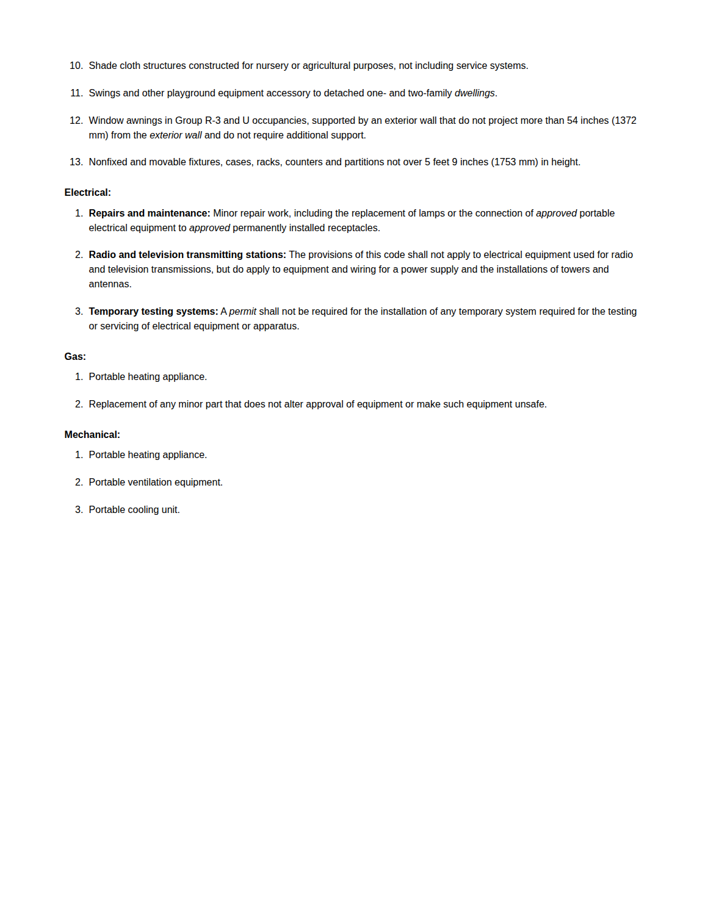Shade cloth structures constructed for nursery or agricultural purposes, not including service systems.
Swings and other playground equipment accessory to detached one- and two-family dwellings.
Window awnings in Group R-3 and U occupancies, supported by an exterior wall that do not project more than 54 inches (1372 mm) from the exterior wall and do not require additional support.
Nonfixed and movable fixtures, cases, racks, counters and partitions not over 5 feet 9 inches (1753 mm) in height.
Electrical:
Repairs and maintenance: Minor repair work, including the replacement of lamps or the connection of approved portable electrical equipment to approved permanently installed receptacles.
Radio and television transmitting stations: The provisions of this code shall not apply to electrical equipment used for radio and television transmissions, but do apply to equipment and wiring for a power supply and the installations of towers and antennas.
Temporary testing systems: A permit shall not be required for the installation of any temporary system required for the testing or servicing of electrical equipment or apparatus.
Gas:
Portable heating appliance.
Replacement of any minor part that does not alter approval of equipment or make such equipment unsafe.
Mechanical:
Portable heating appliance.
Portable ventilation equipment.
Portable cooling unit.